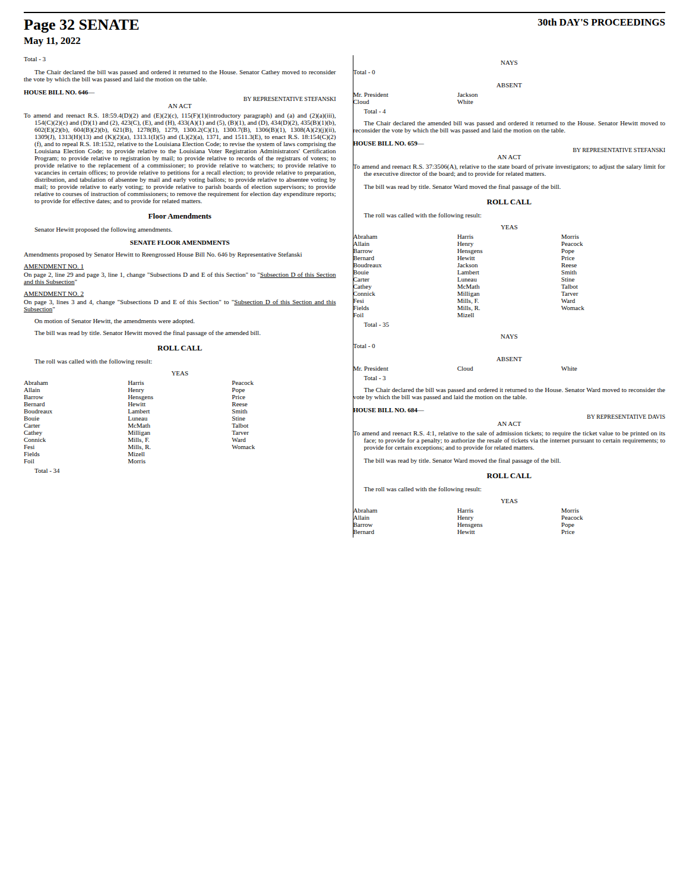Page 32 SENATE
30th DAY'S PROCEEDINGS
May 11, 2022
Total - 3
The Chair declared the bill was passed and ordered it returned to the House. Senator Cathey moved to reconsider the vote by which the bill was passed and laid the motion on the table.
HOUSE BILL NO. 646—
BY REPRESENTATIVE STEFANSKI
AN ACT
To amend and reenact R.S. 18:59.4(D)(2) and (E)(2)(c), 115(F)(1)(introductory paragraph) and (a) and (2)(a)(iii), 154(C)(2)(c) and (D)(1) and (2), 423(C), (E), and (H), 433(A)(1) and (5), (B)(1), and (D), 434(D)(2), 435(B)(1)(b), 602(E)(2)(b), 604(B)(2)(b), 621(B), 1278(B), 1279, 1300.2(C)(1), 1300.7(B), 1306(B)(1), 1308(A)(2)(j)(ii), 1309(J), 1313(H)(13) and (K)(2)(a), 1313.1(I)(5) and (L)(2)(a), 1371, and 1511.3(E), to enact R.S. 18:154(C)(2)(f), and to repeal R.S. 18:1532, relative to the Louisiana Election Code; to revise the system of laws comprising the Louisiana Election Code; to provide relative to the Louisiana Voter Registration Administrators' Certification Program; to provide relative to registration by mail; to provide relative to records of the registrars of voters; to provide relative to the replacement of a commissioner; to provide relative to watchers; to provide relative to vacancies in certain offices; to provide relative to petitions for a recall election; to provide relative to preparation, distribution, and tabulation of absentee by mail and early voting ballots; to provide relative to absentee voting by mail; to provide relative to early voting; to provide relative to parish boards of election supervisors; to provide relative to courses of instruction of commissioners; to remove the requirement for election day expenditure reports; to provide for effective dates; and to provide for related matters.
Floor Amendments
Senator Hewitt proposed the following amendments.
SENATE FLOOR AMENDMENTS
Amendments proposed by Senator Hewitt to Reengrossed House Bill No. 646 by Representative Stefanski
AMENDMENT NO. 1
On page 2, line 29 and page 3, line 1, change "Subsections D and E of this Section" to "Subsection D of this Section and this Subsection"
AMENDMENT NO. 2
On page 3, lines 3 and 4, change "Subsections D and E of this Section" to "Subsection D of this Section and this Subsection"
On motion of Senator Hewitt, the amendments were adopted.
The bill was read by title. Senator Hewitt moved the final passage of the amended bill.
ROLL CALL
The roll was called with the following result:
YEAS
| Abraham | Harris | Peacock |
| Allain | Henry | Pope |
| Barrow | Hensgens | Price |
| Bernard | Hewitt | Reese |
| Boudreaux | Lambert | Smith |
| Bouie | Luneau | Stine |
| Carter | McMath | Talbot |
| Cathey | Milligan | Tarver |
| Connick | Mills, F. | Ward |
| Fesi | Mills, R. | Womack |
| Fields | Mizell | |
| Foil | Morris | |
Total - 34
NAYS
Total - 0
ABSENT
| Mr. President | Jackson | |
| Cloud | White | |
Total - 4
The Chair declared the amended bill was passed and ordered it returned to the House. Senator Hewitt moved to reconsider the vote by which the bill was passed and laid the motion on the table.
HOUSE BILL NO. 659—
BY REPRESENTATIVE STEFANSKI
AN ACT
To amend and reenact R.S. 37:3506(A), relative to the state board of private investigators; to adjust the salary limit for the executive director of the board; and to provide for related matters.
The bill was read by title. Senator Ward moved the final passage of the bill.
ROLL CALL
The roll was called with the following result:
YEAS
| Abraham | Harris | Morris |
| Allain | Henry | Peacock |
| Barrow | Hensgens | Pope |
| Bernard | Hewitt | Price |
| Boudreaux | Jackson | Reese |
| Bouie | Lambert | Smith |
| Carter | Luneau | Stine |
| Cathey | McMath | Talbot |
| Connick | Milligan | Tarver |
| Fesi | Mills, F. | Ward |
| Fields | Mills, R. | Womack |
| Foil | Mizell | |
Total - 35
NAYS
Total - 0
ABSENT
| Mr. President | Cloud | White |
Total - 3
The Chair declared the bill was passed and ordered it returned to the House. Senator Ward moved to reconsider the vote by which the bill was passed and laid the motion on the table.
HOUSE BILL NO. 684—
BY REPRESENTATIVE DAVIS
AN ACT
To amend and reenact R.S. 4:1, relative to the sale of admission tickets; to require the ticket value to be printed on its face; to provide for a penalty; to authorize the resale of tickets via the internet pursuant to certain requirements; to provide for certain exceptions; and to provide for related matters.
The bill was read by title. Senator Ward moved the final passage of the bill.
ROLL CALL
The roll was called with the following result:
YEAS
| Abraham | Harris | Morris |
| Allain | Henry | Peacock |
| Barrow | Hensgens | Pope |
| Bernard | Hewitt | Price |